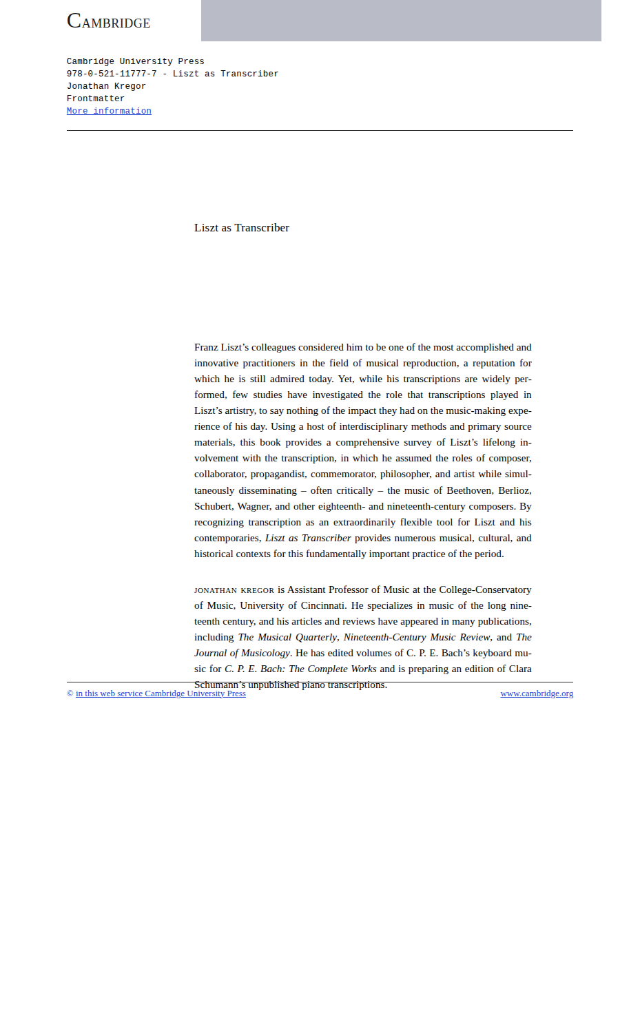CAMBRIDGE
Cambridge University Press
978-0-521-11777-7 - Liszt as Transcriber
Jonathan Kregor
Frontmatter
More information
Liszt as Transcriber
Franz Liszt’s colleagues considered him to be one of the most accomplished and innovative practitioners in the field of musical reproduction, a reputation for which he is still admired today. Yet, while his transcriptions are widely performed, few studies have investigated the role that transcriptions played in Liszt’s artistry, to say nothing of the impact they had on the music-making experience of his day. Using a host of interdisciplinary methods and primary source materials, this book provides a comprehensive survey of Liszt’s lifelong involvement with the transcription, in which he assumed the roles of composer, collaborator, propagandist, commemorator, philosopher, and artist while simultaneously disseminating – often critically – the music of Beethoven, Berlioz, Schubert, Wagner, and other eighteenth- and nineteenth-century composers. By recognizing transcription as an extraordinarily flexible tool for Liszt and his contemporaries, Liszt as Transcriber provides numerous musical, cultural, and historical contexts for this fundamentally important practice of the period.
jonathan kregor is Assistant Professor of Music at the College-Conservatory of Music, University of Cincinnati. He specializes in music of the long nineteenth century, and his articles and reviews have appeared in many publications, including The Musical Quarterly, Nineteenth-Century Music Review, and The Journal of Musicology. He has edited volumes of C. P. E. Bach’s keyboard music for C. P. E. Bach: The Complete Works and is preparing an edition of Clara Schumann’s unpublished piano transcriptions.
© in this web service Cambridge University Press
www.cambridge.org